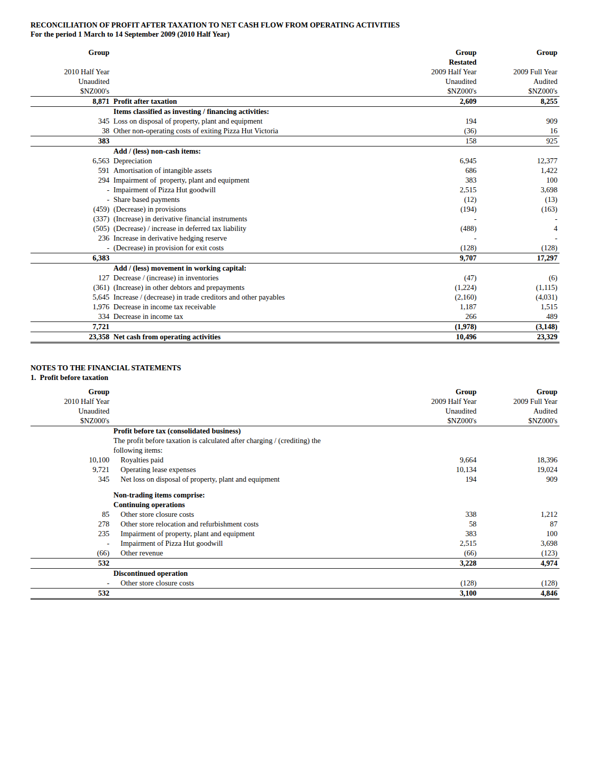Reconciliation of Profit After Taxation to Net Cash Flow from Operating Activities
For the period 1 March to 14 September 2009 (2010 Half Year)
| Group | | Group | Group |
| | | Restated | |
| 2010 Half Year | | 2009 Half Year | 2009 Full Year |
| Unaudited | | Unaudited | Audited |
| $NZ000's | | $NZ000's | $NZ000's |
| 8,871 | Profit after taxation | 2,609 | 8,255 |
| | Items classified as investing / financing activities: | | |
| 345 | Loss on disposal of property, plant and equipment | 194 | 909 |
| 38 | Other non-operating costs of exiting Pizza Hut Victoria | (36) | 16 |
| 383 | | 158 | 925 |
| | Add / (less) non-cash items: | | |
| 6,563 | Depreciation | 6,945 | 12,377 |
| 591 | Amortisation of intangible assets | 686 | 1,422 |
| 294 | Impairment of property, plant and equipment | 383 | 100 |
| - | Impairment of Pizza Hut goodwill | 2,515 | 3,698 |
| - | Share based payments | (12) | (13) |
| (459) | (Decrease) in provisions | (194) | (163) |
| (337) | (Increase) in derivative financial instruments | - | - |
| (505) | (Decrease) / increase in deferred tax liability | (488) | 4 |
| 236 | Increase in derivative hedging reserve | - | - |
| - | (Decrease) in provision for exit costs | (128) | (128) |
| 6,383 | | 9,707 | 17,297 |
| | Add / (less) movement in working capital: | | |
| 127 | Decrease / (increase) in inventories | (47) | (6) |
| (361) | (Increase) in other debtors and prepayments | (1,224) | (1,115) |
| 5,645 | Increase / (decrease) in trade creditors and other payables | (2,160) | (4,031) |
| 1,976 | Decrease in income tax receivable | 1,187 | 1,515 |
| 334 | Decrease in income tax | 266 | 489 |
| 7,721 | | (1,978) | (3,148) |
| 23,358 | Net cash from operating activities | 10,496 | 23,329 |
Notes to the Financial Statements
1. Profit before taxation
| Group | | Group | Group |
| 2010 Half Year | | 2009 Half Year | 2009 Full Year |
| Unaudited | | Unaudited | Audited |
| $NZ000's | | $NZ000's | $NZ000's |
| | Profit before tax (consolidated business) | | |
| | The profit before taxation is calculated after charging / (crediting) the | | |
| | following items: | | |
| 10,100 | Royalties paid | 9,664 | 18,396 |
| 9,721 | Operating lease expenses | 10,134 | 19,024 |
| 345 | Net loss on disposal of property, plant and equipment | 194 | 909 |
| | Non-trading items comprise: | | |
| | Continuing operations | | |
| 85 | Other store closure costs | 338 | 1,212 |
| 278 | Other store relocation and refurbishment costs | 58 | 87 |
| 235 | Impairment of property, plant and equipment | 383 | 100 |
| - | Impairment of Pizza Hut goodwill | 2,515 | 3,698 |
| (66) | Other revenue | (66) | (123) |
| 532 | | 3,228 | 4,974 |
| | Discontinued operation | | |
| - | Other store closure costs | (128) | (128) |
| 532 | | 3,100 | 4,846 |